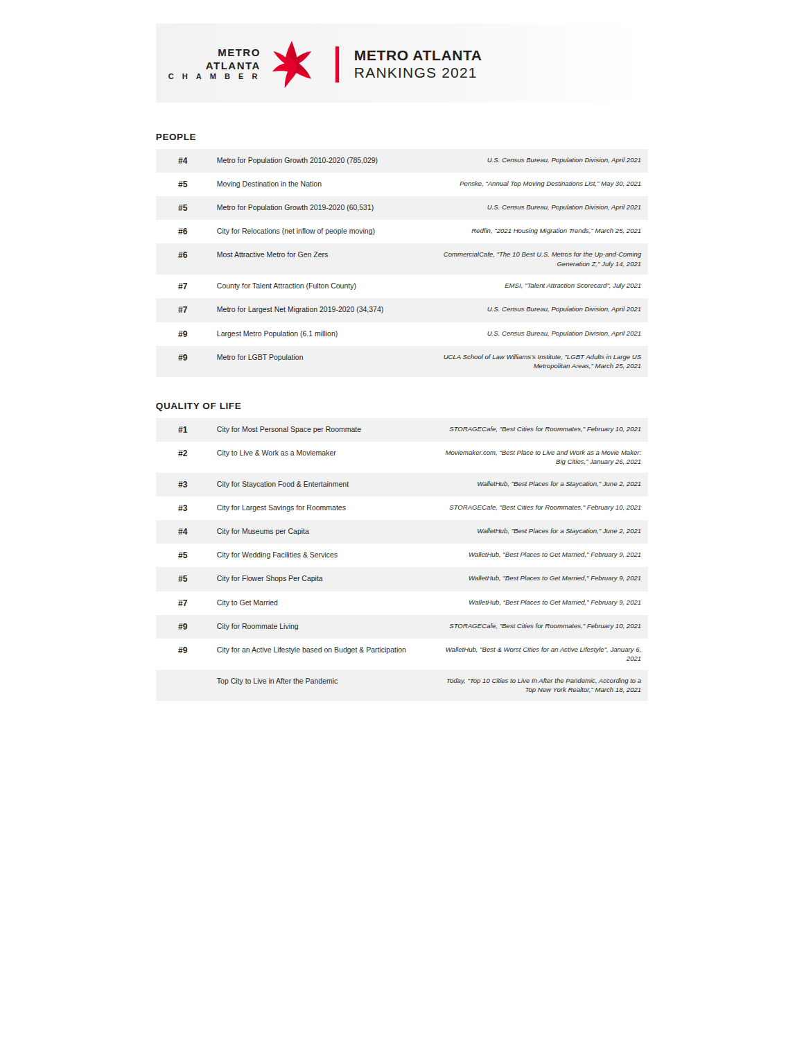METRO
ATLANTA
C H A M B E R
METRO ATLANTA
RANKINGS 2021
People
| #4 | Metro for Population Growth 2010-2020 (785,029) | U.S. Census Bureau, Population Division, April 2021 |
| #5 | Moving Destination in the Nation | Penske, “Annual Top Moving Destinations List,” May 30, 2021 |
| #5 | Metro for Population Growth 2019-2020 (60,531) | U.S. Census Bureau, Population Division, April 2021 |
| #6 | City for Relocations (net inflow of people moving) | Redfin, "2021 Housing Migration Trends," March 25, 2021 |
| #6 | Most Attractive Metro for Gen Zers | CommercialCafe, "The 10 Best U.S. Metros for the Up-and-Coming Generation Z," July 14, 2021 |
| #7 | County for Talent Attraction (Fulton County) | EMSI, "Talent Attraction Scorecard", July 2021 |
| #7 | Metro for Largest Net Migration 2019-2020 (34,374) | U.S. Census Bureau, Population Division, April 2021 |
| #9 | Largest Metro Population (6.1 million) | U.S. Census Bureau, Population Division, April 2021 |
| #9 | Metro for LGBT Population | UCLA School of Law Williams’s Institute, "LGBT Adults in Large US Metropolitan Areas," March 25, 2021 |
Quality of Life
| #1 | City for Most Personal Space per Roommate | STORAGECafe, "Best Cities for Roommates," February 10, 2021 |
| #2 | City to Live & Work as a Moviemaker | Moviemaker.com, “Best Place to Live and Work as a Movie Maker: Big Cities,” January 26, 2021 |
| #3 | City for Staycation Food & Entertainment | WalletHub, "Best Places for a Staycation," June 2, 2021 |
| #3 | City for Largest Savings for Roommates | STORAGECafe, "Best Cities for Roommates," February 10, 2021 |
| #4 | City for Museums per Capita | WalletHub, "Best Places for a Staycation," June 2, 2021 |
| #5 | City for Wedding Facilities & Services | WalletHub, "Best Places to Get Married," February 9, 2021 |
| #5 | City for Flower Shops Per Capita | WalletHub, "Best Places to Get Married," February 9, 2021 |
| #7 | City to Get Married | WalletHub, “Best Places to Get Married,” February 9, 2021 |
| #9 | City for Roommate Living | STORAGECafe, "Best Cities for Roommates," February 10, 2021 |
| #9 | City for an Active Lifestyle based on Budget & Participation | WalletHub, "Best & Worst Cities for an Active Lifestyle", January 6, 2021 |
| | Top City to Live in After the Pandemic | Today, "Top 10 Cities to Live In After the Pandemic, According to a Top New York Realtor," March 18, 2021 |